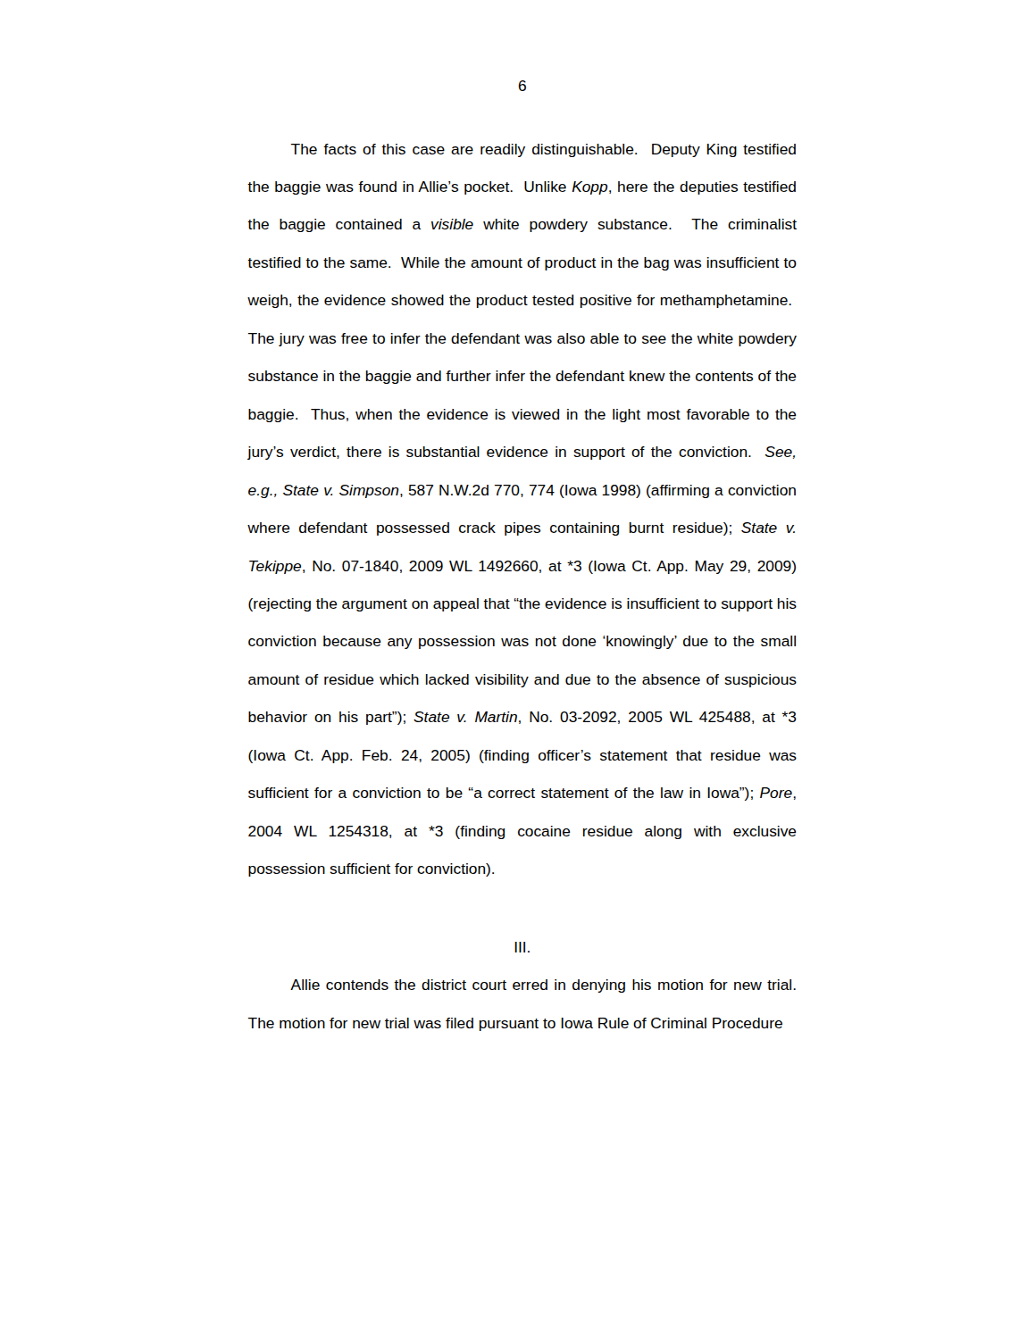6
The facts of this case are readily distinguishable. Deputy King testified the baggie was found in Allie’s pocket. Unlike Kopp, here the deputies testified the baggie contained a visible white powdery substance. The criminalist testified to the same. While the amount of product in the bag was insufficient to weigh, the evidence showed the product tested positive for methamphetamine. The jury was free to infer the defendant was also able to see the white powdery substance in the baggie and further infer the defendant knew the contents of the baggie. Thus, when the evidence is viewed in the light most favorable to the jury’s verdict, there is substantial evidence in support of the conviction. See, e.g., State v. Simpson, 587 N.W.2d 770, 774 (Iowa 1998) (affirming a conviction where defendant possessed crack pipes containing burnt residue); State v. Tekippe, No. 07-1840, 2009 WL 1492660, at *3 (Iowa Ct. App. May 29, 2009) (rejecting the argument on appeal that “the evidence is insufficient to support his conviction because any possession was not done ‘knowingly’ due to the small amount of residue which lacked visibility and due to the absence of suspicious behavior on his part”); State v. Martin, No. 03-2092, 2005 WL 425488, at *3 (Iowa Ct. App. Feb. 24, 2005) (finding officer’s statement that residue was sufficient for a conviction to be “a correct statement of the law in Iowa”); Pore, 2004 WL 1254318, at *3 (finding cocaine residue along with exclusive possession sufficient for conviction).
III.
Allie contends the district court erred in denying his motion for new trial. The motion for new trial was filed pursuant to Iowa Rule of Criminal Procedure